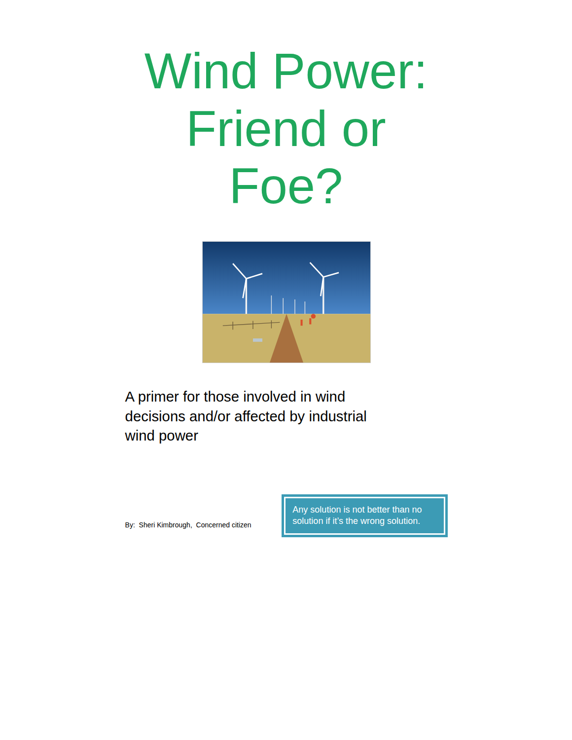Wind Power: Friend or Foe?
A primer for those involved in wind decisions and/or affected by industrial wind power
By: Sheri Kimbrough, Concerned citizen
Any solution is not better than no solution if it’s the wrong solution.